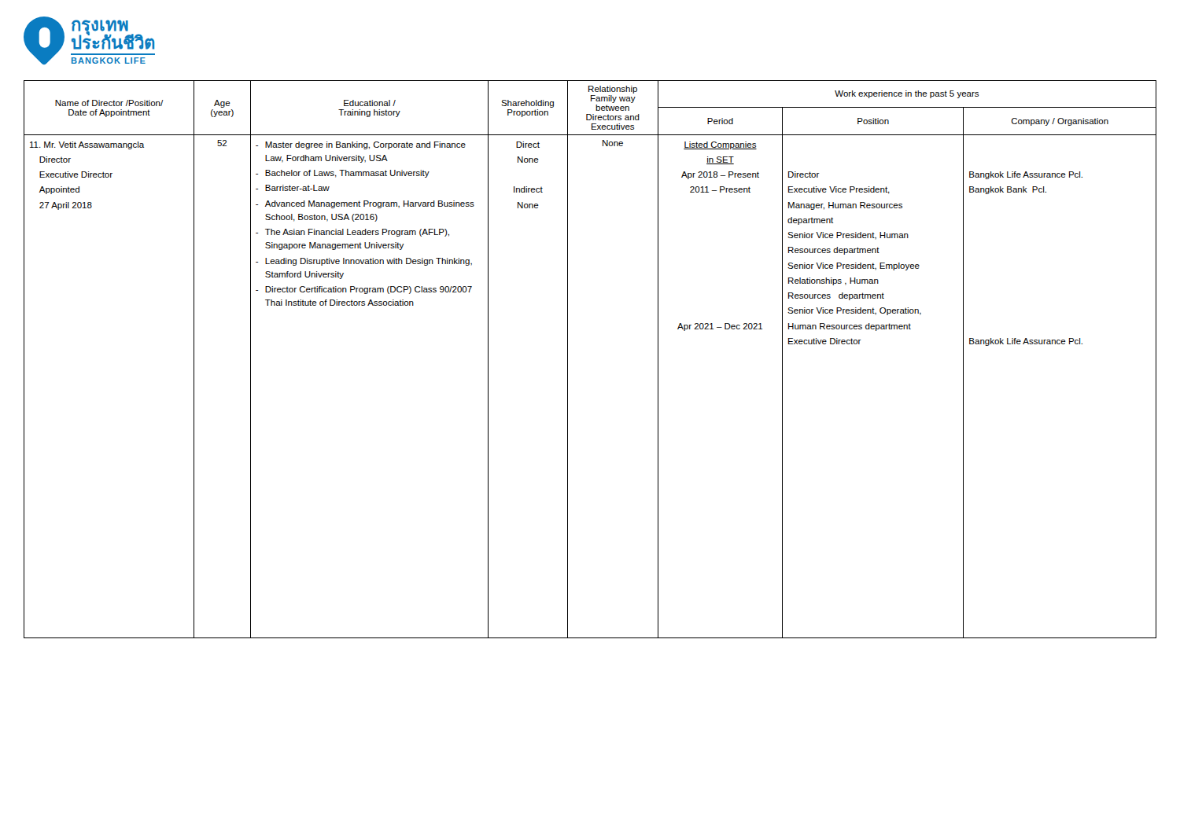กรุงเทพ
ประกันชีวิต
BANGKOK LIFE
| Name of Director /Position/ Date of Appointment | Age (year) | Educational / Training history | Shareholding Proportion | Relationship Family way between Directors and Executives | Work experience in the past 5 years |
| --- | --- | --- | --- | --- | --- |
| Period | Position | Company / Organisation |
| 11. Mr. Vetit Assawamangcla Director Executive Director Appointed 27 April 2018 | 52 | Master degree in Banking, Corporate and Finance Law, Fordham University, USA Bachelor of Laws, Thammasat University Barrister-at-Law Advanced Management Program, Harvard Business School, Boston, USA (2016) The Asian Financial Leaders Program (AFLP), Singapore Management University Leading Disruptive Innovation with Design Thinking, Stamford University Director Certification Program (DCP) Class 90/2007 Thai Institute of Directors Association | Direct None Indirect None | None | Listed Companies in SET Apr 2018 – Present 2011 – Present Apr 2021 – Dec 2021 | Director Executive Vice President, Manager, Human Resources department Senior Vice President, Human Resources department Senior Vice President, Employee Relationships , Human Resources department Senior Vice President, Operation, Human Resources department Executive Director | Bangkok Life Assurance Pcl. Bangkok Bank Pcl. Bangkok Life Assurance Pcl. |